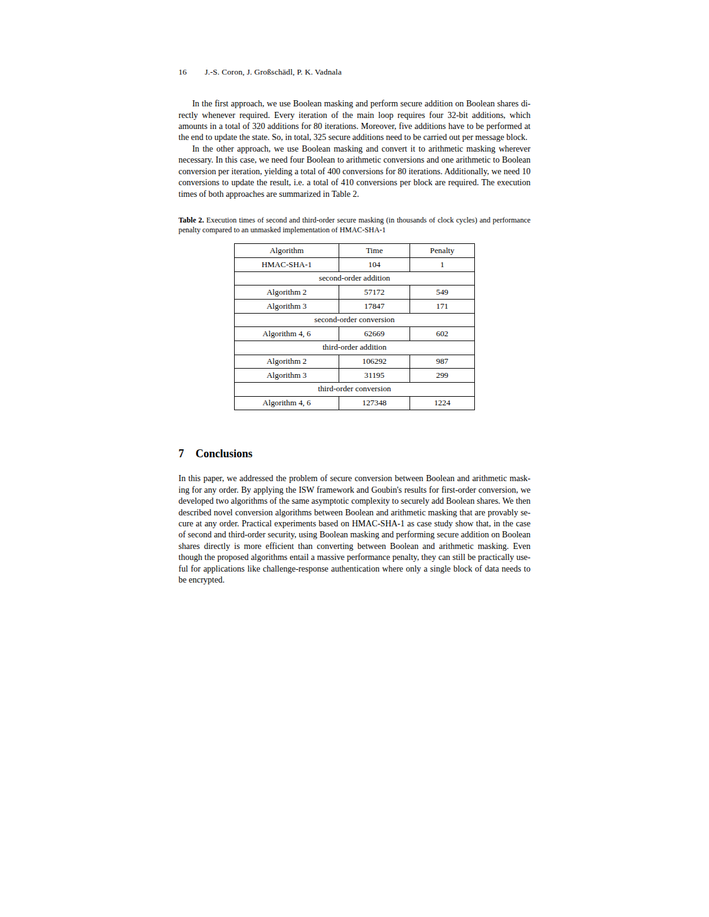16 J.-S. Coron, J. Großschädl, P. K. Vadnala
In the first approach, we use Boolean masking and perform secure addition on Boolean shares directly whenever required. Every iteration of the main loop requires four 32-bit additions, which amounts in a total of 320 additions for 80 iterations. Moreover, five additions have to be performed at the end to update the state. So, in total, 325 secure additions need to be carried out per message block.
In the other approach, we use Boolean masking and convert it to arithmetic masking wherever necessary. In this case, we need four Boolean to arithmetic conversions and one arithmetic to Boolean conversion per iteration, yielding a total of 400 conversions for 80 iterations. Additionally, we need 10 conversions to update the result, i.e. a total of 410 conversions per block are required. The execution times of both approaches are summarized in Table 2.
Table 2. Execution times of second and third-order secure masking (in thousands of clock cycles) and performance penalty compared to an unmasked implementation of HMAC-SHA-1
| Algorithm | Time | Penalty |
| HMAC-SHA-1 | 104 | 1 |
| second-order addition |
| Algorithm 2 | 57172 | 549 |
| Algorithm 3 | 17847 | 171 |
| second-order conversion |
| Algorithm 4, 6 | 62669 | 602 |
| third-order addition |
| Algorithm 2 | 106292 | 987 |
| Algorithm 3 | 31195 | 299 |
| third-order conversion |
| Algorithm 4, 6 | 127348 | 1224 |
7 Conclusions
In this paper, we addressed the problem of secure conversion between Boolean and arithmetic masking for any order. By applying the ISW framework and Goubin's results for first-order conversion, we developed two algorithms of the same asymptotic complexity to securely add Boolean shares. We then described novel conversion algorithms between Boolean and arithmetic masking that are provably secure at any order. Practical experiments based on HMAC-SHA-1 as case study show that, in the case of second and third-order security, using Boolean masking and performing secure addition on Boolean shares directly is more efficient than converting between Boolean and arithmetic masking. Even though the proposed algorithms entail a massive performance penalty, they can still be practically useful for applications like challenge-response authentication where only a single block of data needs to be encrypted.